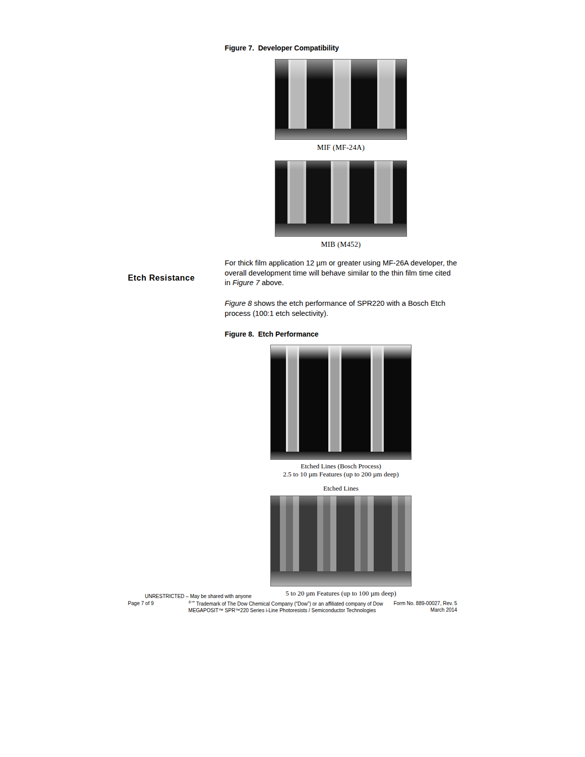Etch Resistance
Figure 7. Developer Compatibility
MIF (MF-24A)
MIB (M452)
For thick film application 12 µm or greater using MF-26A developer, the overall development time will behave similar to the thin film time cited in Figure 7 above.
Figure 8 shows the etch performance of SPR220 with a Bosch Etch process (100:1 etch selectivity).
Figure 8. Etch Performance
Etched Lines (Bosch Process)
2.5 to 10 µm Features (up to 200 µm deep)
Etched Lines
5 to 20 µm Features (up to 100 µm deep)
UNRESTRICTED – May be shared with anyone
Page 7 of 9
®™ Trademark of The Dow Chemical Company (“Dow”) or an affiliated company of Dow
MEGAPOSIT™ SPR™220 Series i-Line Photoresists / Semiconductor Technologies
Form No. 889-00027, Rev. 5
March 2014